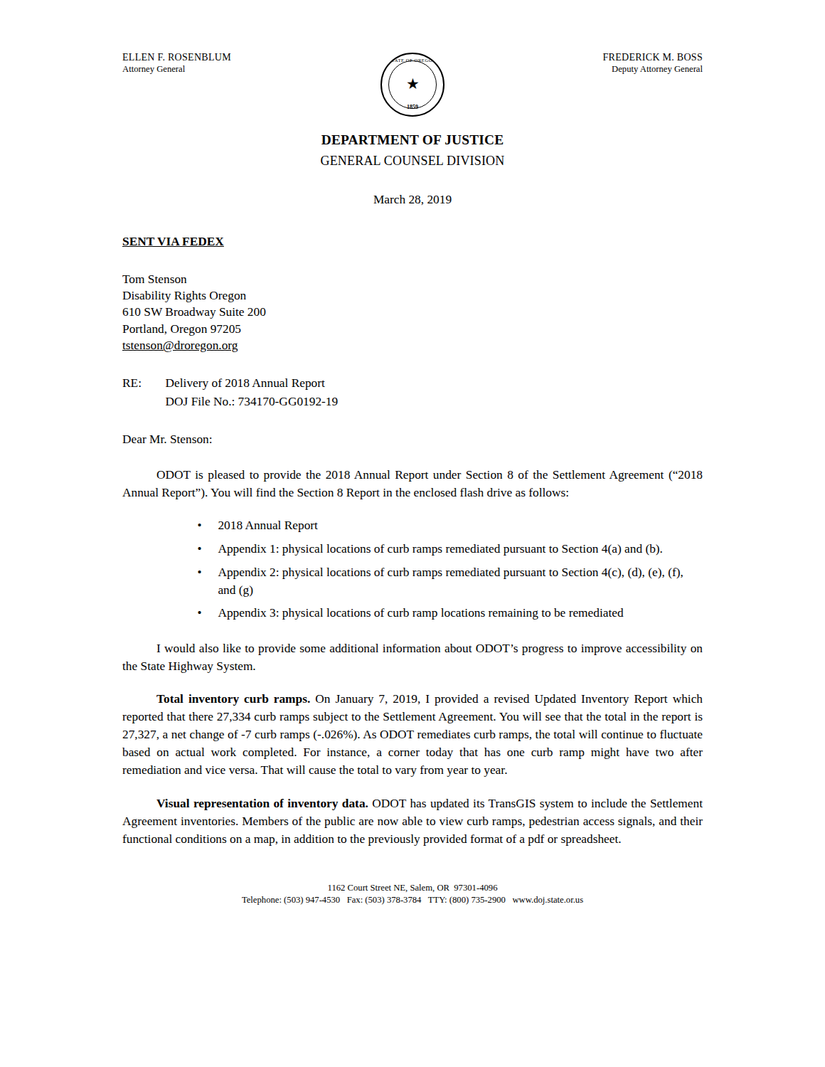ELLEN F. ROSENBLUM
Attorney General
STATE OF OREGON
★
1859
FREDERICK M. BOSS
Deputy Attorney General
DEPARTMENT OF JUSTICE
GENERAL COUNSEL DIVISION
March 28, 2019
SENT VIA FEDEX
Tom Stenson
Disability Rights Oregon
610 SW Broadway Suite 200
Portland, Oregon 97205
tstenson@droregon.org
| RE: | Delivery of 2018 Annual Report DOJ File No.: 734170-GG0192-19 |
Dear Mr. Stenson:
ODOT is pleased to provide the 2018 Annual Report under Section 8 of the Settlement Agreement (“2018 Annual Report”). You will find the Section 8 Report in the enclosed flash drive as follows:
2018 Annual Report
Appendix 1: physical locations of curb ramps remediated pursuant to Section 4(a) and (b).
Appendix 2: physical locations of curb ramps remediated pursuant to Section 4(c), (d), (e), (f), and (g)
Appendix 3: physical locations of curb ramp locations remaining to be remediated
I would also like to provide some additional information about ODOT’s progress to improve accessibility on the State Highway System.
Total inventory curb ramps. On January 7, 2019, I provided a revised Updated Inventory Report which reported that there 27,334 curb ramps subject to the Settlement Agreement. You will see that the total in the report is 27,327, a net change of -7 curb ramps (-.026%). As ODOT remediates curb ramps, the total will continue to fluctuate based on actual work completed. For instance, a corner today that has one curb ramp might have two after remediation and vice versa. That will cause the total to vary from year to year.
Visual representation of inventory data. ODOT has updated its TransGIS system to include the Settlement Agreement inventories. Members of the public are now able to view curb ramps, pedestrian access signals, and their functional conditions on a map, in addition to the previously provided format of a pdf or spreadsheet.
1162 Court Street NE, Salem, OR 97301-4096
Telephone: (503) 947-4530 Fax: (503) 378-3784 TTY: (800) 735-2900 www.doj.state.or.us